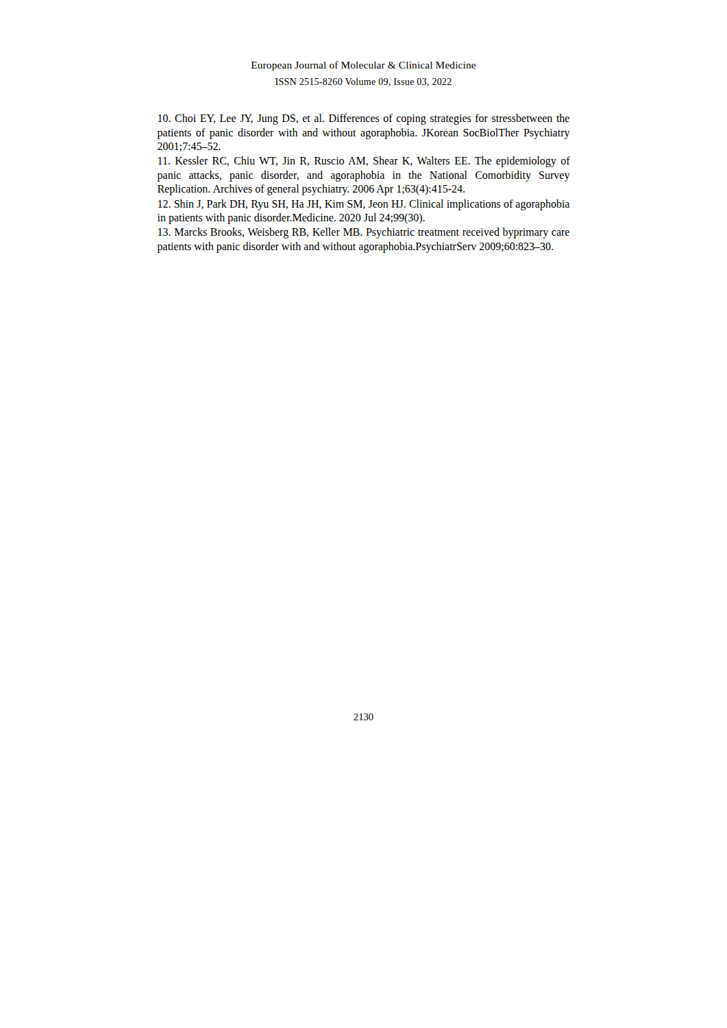European Journal of Molecular & Clinical Medicine
ISSN 2515-8260 Volume 09, Issue 03, 2022
10. Choi EY, Lee JY, Jung DS, et al. Differences of coping strategies for stressbetween the patients of panic disorder with and without agoraphobia. JKorean SocBiolTher Psychiatry 2001;7:45–52.
11. Kessler RC, Chiu WT, Jin R, Ruscio AM, Shear K, Walters EE. The epidemiology of panic attacks, panic disorder, and agoraphobia in the National Comorbidity Survey Replication. Archives of general psychiatry. 2006 Apr 1;63(4):415-24.
12. Shin J, Park DH, Ryu SH, Ha JH, Kim SM, Jeon HJ. Clinical implications of agoraphobia in patients with panic disorder.Medicine. 2020 Jul 24;99(30).
13. Marcks Brooks, Weisberg RB, Keller MB. Psychiatric treatment received byprimary care patients with panic disorder with and without agoraphobia.PsychiatrServ 2009;60:823–30.
2130